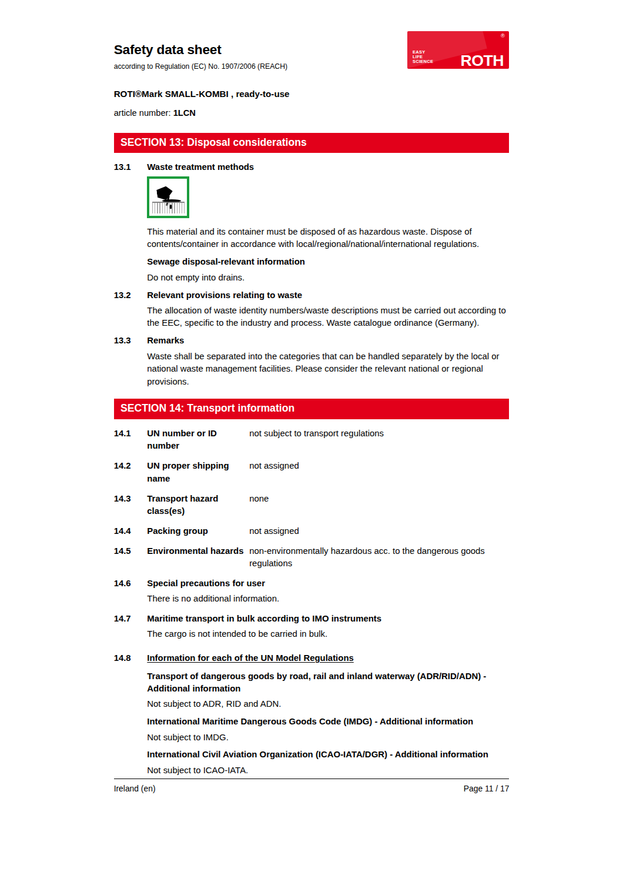®
Easy
Life
Science
ROTH
Safety data sheet
according to Regulation (EC) No. 1907/2006 (REACH)
ROTI®Mark SMALL-KOMBI , ready-to-use
article number: 1LCN
SECTION 13: Disposal considerations
13.1
Waste treatment methods
This material and its container must be disposed of as hazardous waste. Dispose of contents/container in accordance with local/regional/national/international regulations.
Sewage disposal-relevant information
Do not empty into drains.
13.2
Relevant provisions relating to waste
The allocation of waste identity numbers/waste descriptions must be carried out according to the EEC, specific to the industry and process. Waste catalogue ordinance (Germany).
13.3
Remarks
Waste shall be separated into the categories that can be handled separately by the local or national waste management facilities. Please consider the relevant national or regional provisions.
SECTION 14: Transport information
14.1
UN number or ID number
not subject to transport regulations
14.2
UN proper shipping name
not assigned
14.3
Transport hazard class(es)
none
14.4
Packing group
not assigned
14.5
Environmental hazards
non-environmentally hazardous acc. to the dangerous goods regulations
14.6
Special precautions for user
There is no additional information.
14.7
Maritime transport in bulk according to IMO instruments
The cargo is not intended to be carried in bulk.
14.8
Information for each of the UN Model Regulations
Transport of dangerous goods by road, rail and inland waterway (ADR/RID/ADN) - Additional information
Not subject to ADR, RID and ADN.
International Maritime Dangerous Goods Code (IMDG) - Additional information
Not subject to IMDG.
International Civil Aviation Organization (ICAO-IATA/DGR) - Additional information
Not subject to ICAO-IATA.
Ireland (en) Page 11 / 17